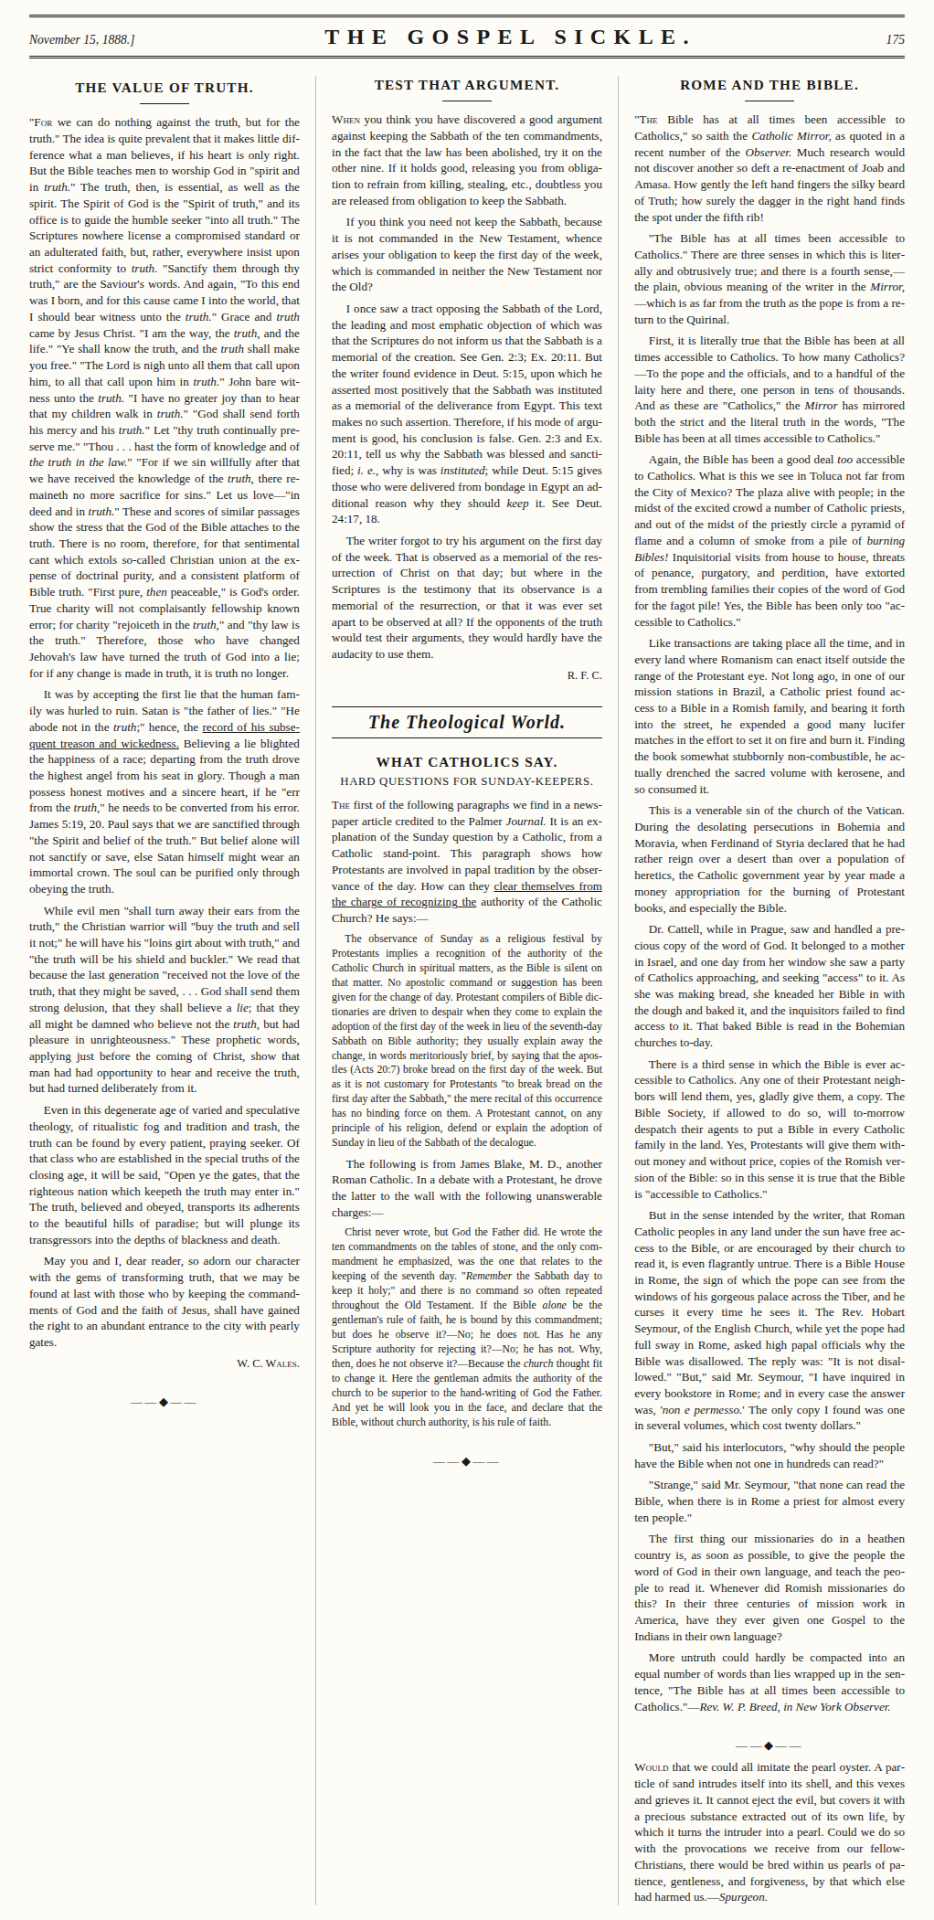November 15, 1888.]
The Gospel Sickle.
175
The Value of Truth.
"For we can do nothing against the truth, but for the truth." The idea is quite prevalent that it makes little difference what a man believes, if his heart is only right. But the Bible teaches men to worship God in "spirit and in truth." The truth, then, is essential, as well as the spirit. The Spirit of God is the "Spirit of truth," and its office is to guide the humble seeker "into all truth." The Scriptures nowhere license a compromised standard or an adulterated faith, but, rather, everywhere insist upon strict conformity to truth. "Sanctify them through thy truth," are the Saviour's words. And again, "To this end was I born, and for this cause came I into the world, that I should bear witness unto the truth." Grace and truth came by Jesus Christ. "I am the way, the truth, and the life." "Ye shall know the truth, and the truth shall make you free." "The Lord is nigh unto all them that call upon him, to all that call upon him in truth." John bare witness unto the truth. "I have no greater joy than to hear that my children walk in truth." "God shall send forth his mercy and his truth." Let "thy truth continually preserve me." "Thou . . . hast the form of knowledge and of the truth in the law." "For if we sin willfully after that we have received the knowledge of the truth, there remaineth no more sacrifice for sins." Let us love—"in deed and in truth." These and scores of similar passages show the stress that the God of the Bible attaches to the truth. There is no room, therefore, for that sentimental cant which extols so-called Christian union at the expense of doctrinal purity, and a consistent platform of Bible truth. "First pure, then peaceable," is God's order. True charity will not complaisantly fellowship known error; for charity "rejoiceth in the truth," and "thy law is the truth." Therefore, those who have changed Jehovah's law have turned the truth of God into a lie; for if any change is made in truth, it is truth no longer.
It was by accepting the first lie that the human family was hurled to ruin. Satan is "the father of lies." "He abode not in the truth;" hence, the record of his subsequent treason and wickedness. Believing a lie blighted the happiness of a race; departing from the truth drove the highest angel from his seat in glory. Though a man possess honest motives and a sincere heart, if he "err from the truth," he needs to be converted from his error. James 5:19, 20. Paul says that we are sanctified through "the Spirit and belief of the truth." But belief alone will not sanctify or save, else Satan himself might wear an immortal crown. The soul can be purified only through obeying the truth.
While evil men "shall turn away their ears from the truth," the Christian warrior will "buy the truth and sell it not;" he will have his "loins girt about with truth," and "the truth will be his shield and buckler." We read that because the last generation "received not the love of the truth, that they might be saved, . . . God shall send them strong delusion, that they shall believe a lie; that they all might be damned who believe not the truth, but had pleasure in unrighteousness." These prophetic words, applying just before the coming of Christ, show that man had had opportunity to hear and receive the truth, but had turned deliberately from it.
Even in this degenerate age of varied and speculative theology, of ritualistic fog and tradition and trash, the truth can be found by every patient, praying seeker. Of that class who are established in the special truths of the closing age, it will be said, "Open ye the gates, that the righteous nation which keepeth the truth may enter in." The truth, believed and obeyed, transports its adherents to the beautiful hills of paradise; but will plunge its transgressors into the depths of blackness and death.
May you and I, dear reader, so adorn our character with the gems of transforming truth, that we may be found at last with those who by keeping the commandments of God and the faith of Jesus, shall have gained the right to an abundant entrance to the city with pearly gates.
W. C. Wales.
——◆——
Test That Argument.
When you think you have discovered a good argument against keeping the Sabbath of the ten commandments, in the fact that the law has been abolished, try it on the other nine. If it holds good, releasing you from obligation to refrain from killing, stealing, etc., doubtless you are released from obligation to keep the Sabbath.
If you think you need not keep the Sabbath, because it is not commanded in the New Testament, whence arises your obligation to keep the first day of the week, which is commanded in neither the New Testament nor the Old?
I once saw a tract opposing the Sabbath of the Lord, the leading and most emphatic objection of which was that the Scriptures do not inform us that the Sabbath is a memorial of the creation. See Gen. 2:3; Ex. 20:11. But the writer found evidence in Deut. 5:15, upon which he asserted most positively that the Sabbath was instituted as a memorial of the deliverance from Egypt. This text makes no such assertion. Therefore, if his mode of argument is good, his conclusion is false. Gen. 2:3 and Ex. 20:11, tell us why the Sabbath was blessed and sanctified; i. e., why is was instituted; while Deut. 5:15 gives those who were delivered from bondage in Egypt an additional reason why they should keep it. See Deut. 24:17, 18.
The writer forgot to try his argument on the first day of the week. That is observed as a memorial of the resurrection of Christ on that day; but where in the Scriptures is the testimony that its observance is a memorial of the resurrection, or that it was ever set apart to be observed at all? If the opponents of the truth would test their arguments, they would hardly have the audacity to use them.
R. F. C.
The Theological World.
What Catholics Say.
Hard Questions for Sunday-Keepers.
The first of the following paragraphs we find in a newspaper article credited to the Palmer Journal. It is an explanation of the Sunday question by a Catholic, from a Catholic stand-point. This paragraph shows how Protestants are involved in papal tradition by the observance of the day. How can they clear themselves from the charge of recognizing the authority of the Catholic Church? He says:—
The observance of Sunday as a religious festival by Protestants implies a recognition of the authority of the Catholic Church in spiritual matters, as the Bible is silent on that matter. No apostolic command or suggestion has been given for the change of day. Protestant compilers of Bible dictionaries are driven to despair when they come to explain the adoption of the first day of the week in lieu of the seventh-day Sabbath on Bible authority; they usually explain away the change, in words meritoriously brief, by saying that the apostles (Acts 20:7) broke bread on the first day of the week. But as it is not customary for Protestants "to break bread on the first day after the Sabbath," the mere recital of this occurrence has no binding force on them. A Protestant cannot, on any principle of his religion, defend or explain the adoption of Sunday in lieu of the Sabbath of the decalogue.
The following is from James Blake, M. D., another Roman Catholic. In a debate with a Protestant, he drove the latter to the wall with the following unanswerable charges:—
Christ never wrote, but God the Father did. He wrote the ten commandments on the tables of stone, and the only commandment he emphasized, was the one that relates to the keeping of the seventh day. "Remember the Sabbath day to keep it holy;" and there is no command so often repeated throughout the Old Testament. If the Bible alone be the gentleman's rule of faith, he is bound by this commandment; but does he observe it?—No; he does not. Has he any Scripture authority for rejecting it?—No; he has not. Why, then, does he not observe it?—Because the church thought fit to change it. Here the gentleman admits the authority of the church to be superior to the hand-writing of God the Father. And yet he will look you in the face, and declare that the Bible, without church authority, is his rule of faith.
——◆——
Rome and the Bible.
"The Bible has at all times been accessible to Catholics," so saith the Catholic Mirror, as quoted in a recent number of the Observer. Much research would not discover another so deft a re-enactment of Joab and Amasa. How gently the left hand fingers the silky beard of Truth; how surely the dagger in the right hand finds the spot under the fifth rib!
"The Bible has at all times been accessible to Catholics." There are three senses in which this is literally and obtrusively true; and there is a fourth sense,—the plain, obvious meaning of the writer in the Mirror,—which is as far from the truth as the pope is from a return to the Quirinal.
First, it is literally true that the Bible has been at all times accessible to Catholics. To how many Catholics?—To the pope and the officials, and to a handful of the laity here and there, one person in tens of thousands. And as these are "Catholics," the Mirror has mirrored both the strict and the literal truth in the words, "The Bible has been at all times accessible to Catholics."
Again, the Bible has been a good deal too accessible to Catholics. What is this we see in Toluca not far from the City of Mexico? The plaza alive with people; in the midst of the excited crowd a number of Catholic priests, and out of the midst of the priestly circle a pyramid of flame and a column of smoke from a pile of burning Bibles! Inquisitorial visits from house to house, threats of penance, purgatory, and perdition, have extorted from trembling families their copies of the word of God for the fagot pile! Yes, the Bible has been only too "accessible to Catholics."
Like transactions are taking place all the time, and in every land where Romanism can enact itself outside the range of the Protestant eye. Not long ago, in one of our mission stations in Brazil, a Catholic priest found access to a Bible in a Romish family, and bearing it forth into the street, he expended a good many lucifer matches in the effort to set it on fire and burn it. Finding the book somewhat stubbornly non-combustible, he actually drenched the sacred volume with kerosene, and so consumed it.
This is a venerable sin of the church of the Vatican. During the desolating persecutions in Bohemia and Moravia, when Ferdinand of Styria declared that he had rather reign over a desert than over a population of heretics, the Catholic government year by year made a money appropriation for the burning of Protestant books, and especially the Bible.
Dr. Cattell, while in Prague, saw and handled a precious copy of the word of God. It belonged to a mother in Israel, and one day from her window she saw a party of Catholics approaching, and seeking "access" to it. As she was making bread, she kneaded her Bible in with the dough and baked it, and the inquisitors failed to find access to it. That baked Bible is read in the Bohemian churches to-day.
There is a third sense in which the Bible is ever accessible to Catholics. Any one of their Protestant neighbors will lend them, yes, gladly give them, a copy. The Bible Society, if allowed to do so, will to-morrow despatch their agents to put a Bible in every Catholic family in the land. Yes, Protestants will give them without money and without price, copies of the Romish version of the Bible: so in this sense it is true that the Bible is "accessible to Catholics."
But in the sense intended by the writer, that Roman Catholic peoples in any land under the sun have free access to the Bible, or are encouraged by their church to read it, is even flagrantly untrue. There is a Bible House in Rome, the sign of which the pope can see from the windows of his gorgeous palace across the Tiber, and he curses it every time he sees it. The Rev. Hobart Seymour, of the English Church, while yet the pope had full sway in Rome, asked high papal officials why the Bible was disallowed. The reply was: "It is not disallowed." "But," said Mr. Seymour, "I have inquired in every bookstore in Rome; and in every case the answer was, 'non e permesso.' The only copy I found was one in several volumes, which cost twenty dollars."
"But," said his interlocutors, "why should the people have the Bible when not one in hundreds can read?"
"Strange," said Mr. Seymour, "that none can read the Bible, when there is in Rome a priest for almost every ten people."
The first thing our missionaries do in a heathen country is, as soon as possible, to give the people the word of God in their own language, and teach the people to read it. Whenever did Romish missionaries do this? In their three centuries of mission work in America, have they ever given one Gospel to the Indians in their own language?
More untruth could hardly be compacted into an equal number of words than lies wrapped up in the sentence, "The Bible has at all times been accessible to Catholics."—Rev. W. P. Breed, in New York Observer.
——◆——
Would that we could all imitate the pearl oyster. A particle of sand intrudes itself into its shell, and this vexes and grieves it. It cannot eject the evil, but covers it with a precious substance extracted out of its own life, by which it turns the intruder into a pearl. Could we do so with the provocations we receive from our fellow-Christians, there would be bred within us pearls of patience, gentleness, and forgiveness, by that which else had harmed us.—Spurgeon.